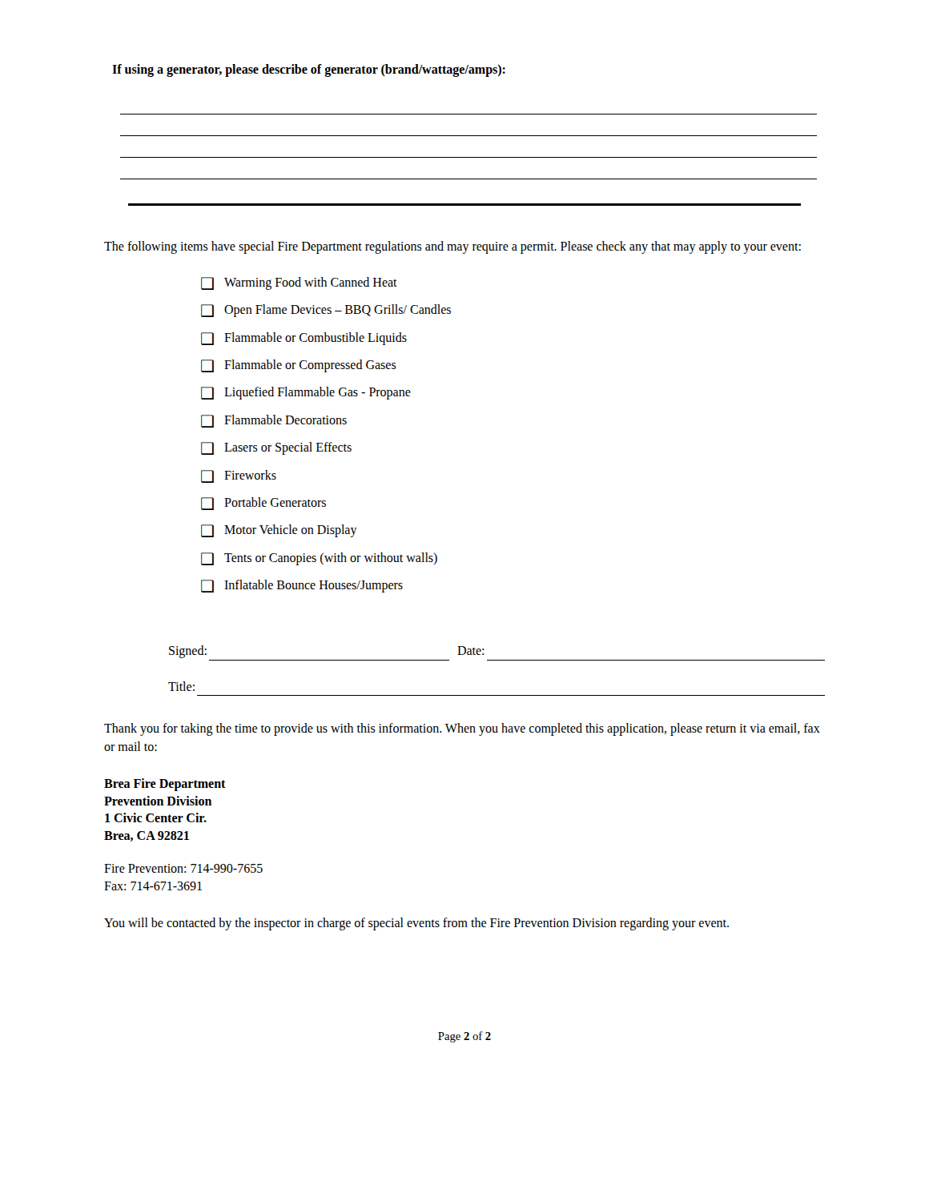If using a generator, please describe of generator (brand/wattage/amps):
The following items have special Fire Department regulations and may require a permit. Please check any that may apply to your event:
Warming Food with Canned Heat
Open Flame Devices – BBQ Grills/ Candles
Flammable or Combustible Liquids
Flammable or Compressed Gases
Liquefied Flammable Gas - Propane
Flammable Decorations
Lasers or Special Effects
Fireworks
Portable Generators
Motor Vehicle on Display
Tents or Canopies (with or without walls)
Inflatable Bounce Houses/Jumpers
Signed: Date:
Title:
Thank you for taking the time to provide us with this information. When you have completed this application, please return it via email, fax or mail to:
Brea Fire Department
Prevention Division
1 Civic Center Cir.
Brea, CA 92821
Fire Prevention: 714-990-7655
Fax: 714-671-3691
You will be contacted by the inspector in charge of special events from the Fire Prevention Division regarding your event.
Page 2 of 2